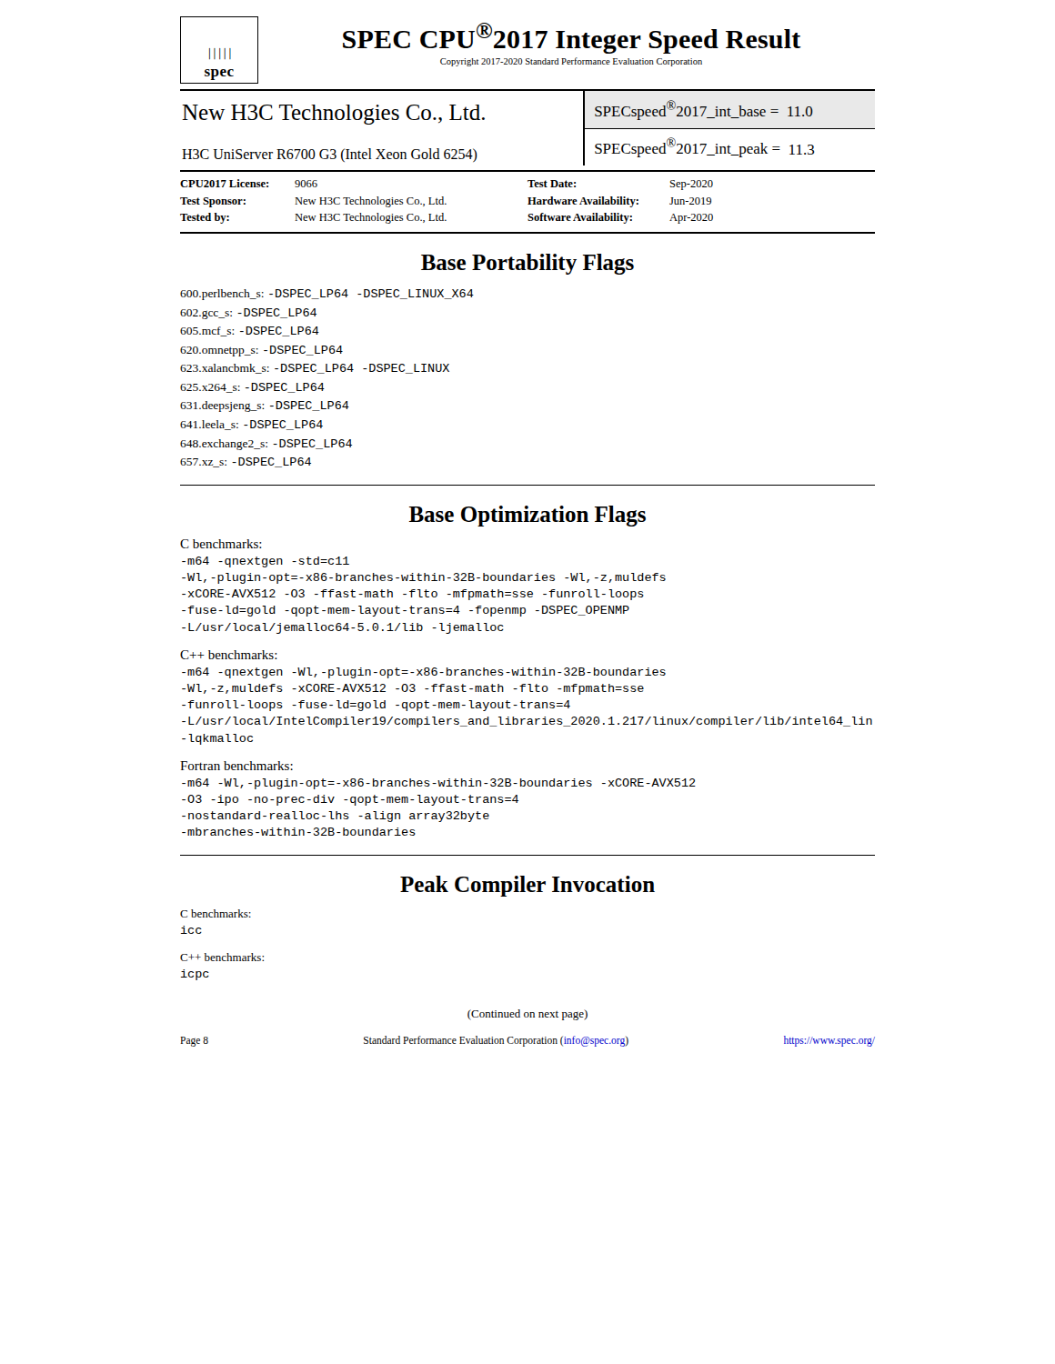│││││
spec
SPEC CPU®2017 Integer Speed Result
Copyright 2017-2020 Standard Performance Evaluation Corporation
New H3C Technologies Co., Ltd.
H3C UniServer R6700 G3 (Intel Xeon Gold 6254)
SPECspeed®2017_int_base = 11.0
SPECspeed®2017_int_peak = 11.3
CPU2017 License: 9066
Test Sponsor: New H3C Technologies Co., Ltd.
Tested by: New H3C Technologies Co., Ltd.
Test Date: Sep-2020
Hardware Availability: Jun-2019
Software Availability: Apr-2020
Base Portability Flags
600.perlbench_s: -DSPEC_LP64 -DSPEC_LINUX_X64
602.gcc_s: -DSPEC_LP64
605.mcf_s: -DSPEC_LP64
620.omnetpp_s: -DSPEC_LP64
623.xalancbmk_s: -DSPEC_LP64 -DSPEC_LINUX
625.x264_s: -DSPEC_LP64
631.deepsjeng_s: -DSPEC_LP64
641.leela_s: -DSPEC_LP64
648.exchange2_s: -DSPEC_LP64
657.xz_s: -DSPEC_LP64
Base Optimization Flags
C benchmarks:
-m64 -qnextgen -std=c11
-Wl,-plugin-opt=-x86-branches-within-32B-boundaries -Wl,-z,muldefs
-xCORE-AVX512 -O3 -ffast-math -flto -mfpmath=sse -funroll-loops
-fuse-ld=gold -qopt-mem-layout-trans=4 -fopenmp -DSPEC_OPENMP
-L/usr/local/jemalloc64-5.0.1/lib -ljemalloc
C++ benchmarks:
-m64 -qnextgen -Wl,-plugin-opt=-x86-branches-within-32B-boundaries
-Wl,-z,muldefs -xCORE-AVX512 -O3 -ffast-math -flto -mfpmath=sse
-funroll-loops -fuse-ld=gold -qopt-mem-layout-trans=4
-L/usr/local/IntelCompiler19/compilers_and_libraries_2020.1.217/linux/compiler/lib/intel64_lin
-lqkmalloc
Fortran benchmarks:
-m64 -Wl,-plugin-opt=-x86-branches-within-32B-boundaries -xCORE-AVX512
-O3 -ipo -no-prec-div -qopt-mem-layout-trans=4
-nostandard-realloc-lhs -align array32byte
-mbranches-within-32B-boundaries
Peak Compiler Invocation
C benchmarks:
icc
C++ benchmarks:
icpc
(Continued on next page)
Page 8
Standard Performance Evaluation Corporation (info@spec.org)
https://www.spec.org/